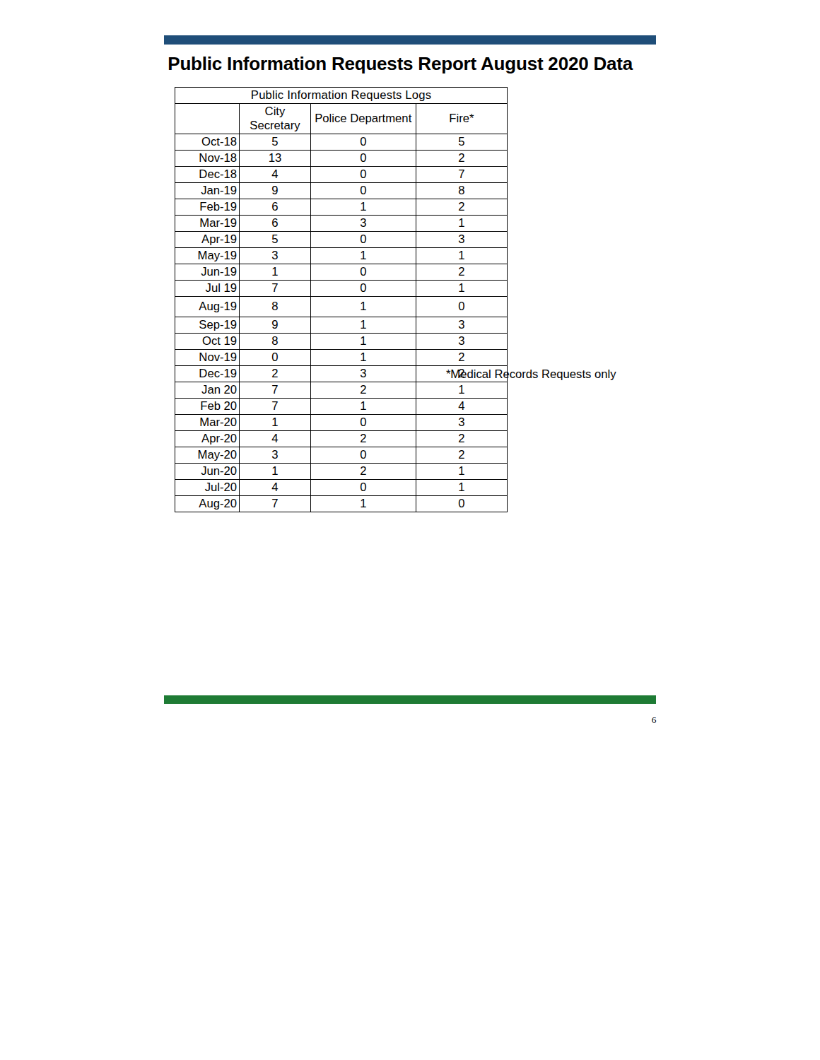Public Information Requests Report August 2020 Data
| Public Information Requests Logs |
| | City Secretary | Police Department | Fire* |
| Oct-18 | 5 | 0 | 5 |
| Nov-18 | 13 | 0 | 2 |
| Dec-18 | 4 | 0 | 7 |
| Jan-19 | 9 | 0 | 8 |
| Feb-19 | 6 | 1 | 2 |
| Mar-19 | 6 | 3 | 1 |
| Apr-19 | 5 | 0 | 3 |
| May-19 | 3 | 1 | 1 |
| Jun-19 | 1 | 0 | 2 |
| Jul 19 | 7 | 0 | 1 |
| Aug-19 | 8 | 1 | 0 |
| Sep-19 | 9 | 1 | 3 |
| Oct 19 | 8 | 1 | 3 |
| Nov-19 | 0 | 1 | 2 |
| Dec-19 | 2 | 3 | 2 |
| Jan 20 | 7 | 2 | 1 |
| Feb 20 | 7 | 1 | 4 |
| Mar-20 | 1 | 0 | 3 |
| Apr-20 | 4 | 2 | 2 |
| May-20 | 3 | 0 | 2 |
| Jun-20 | 1 | 2 | 1 |
| Jul-20 | 4 | 0 | 1 |
| Aug-20 | 7 | 1 | 0 |
*Medical Records Requests only
6